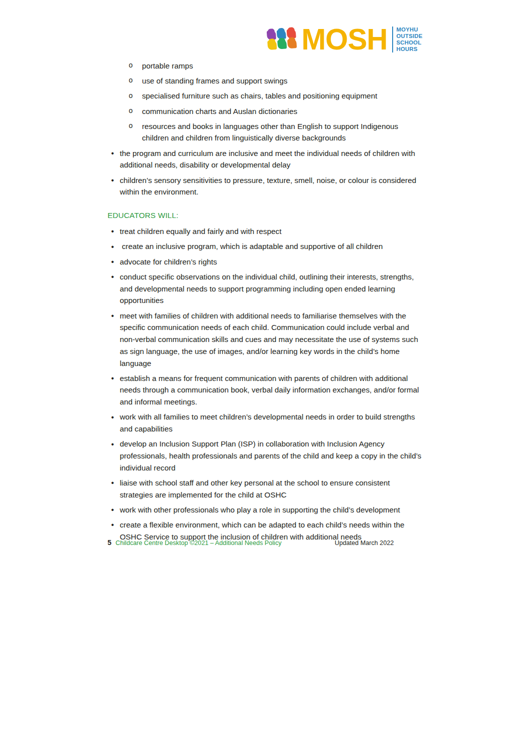MOSH
Moyhu
Outside
School
Hours
portable ramps
use of standing frames and support swings
specialised furniture such as chairs, tables and positioning equipment
communication charts and Auslan dictionaries
resources and books in languages other than English to support Indigenous children and children from linguistically diverse backgrounds
the program and curriculum are inclusive and meet the individual needs of children with additional needs, disability or developmental delay
children’s sensory sensitivities to pressure, texture, smell, noise, or colour is considered within the environment.
EDUCATORS WILL:
treat children equally and fairly and with respect
create an inclusive program, which is adaptable and supportive of all children
advocate for children’s rights
conduct specific observations on the individual child, outlining their interests, strengths, and developmental needs to support programming including open ended learning opportunities
meet with families of children with additional needs to familiarise themselves with the specific communication needs of each child. Communication could include verbal and non-verbal communication skills and cues and may necessitate the use of systems such as sign language, the use of images, and/or learning key words in the child’s home language
establish a means for frequent communication with parents of children with additional needs through a communication book, verbal daily information exchanges, and/or formal and informal meetings.
work with all families to meet children’s developmental needs in order to build strengths and capabilities
develop an Inclusion Support Plan (ISP) in collaboration with Inclusion Agency professionals, health professionals and parents of the child and keep a copy in the child’s individual record
liaise with school staff and other key personal at the school to ensure consistent strategies are implemented for the child at OSHC
work with other professionals who play a role in supporting the child’s development
create a flexible environment, which can be adapted to each child’s needs within the OSHC Service to support the inclusion of children with additional needs
5 Childcare Centre Desktop ©2021 – Additional Needs Policy Updated March 2022